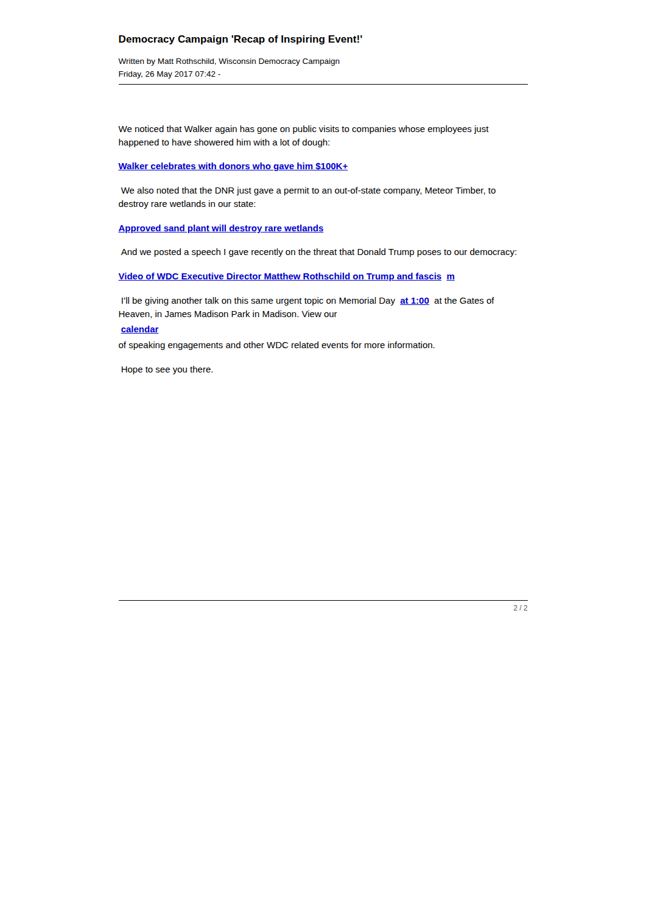Democracy Campaign 'Recap of Inspiring Event!'
Written by Matt Rothschild, Wisconsin Democracy Campaign
Friday, 26 May 2017 07:42 -
We noticed that Walker again has gone on public visits to companies whose employees just happened to have showered him with a lot of dough:
Walker celebrates with donors who gave him $100K+
We also noted that the DNR just gave a permit to an out-of-state company, Meteor Timber, to destroy rare wetlands in our state:
Approved sand plant will destroy rare wetlands
And we posted a speech I gave recently on the threat that Donald Trump poses to our democracy:
Video of WDC Executive Director Matthew Rothschild on Trump and fascis m
I’ll be giving another talk on this same urgent topic on Memorial Day at 1:00 at the Gates of Heaven, in James Madison Park in Madison. View our
calendar
of speaking engagements and other WDC related events for more information.
Hope to see you there.
2 / 2